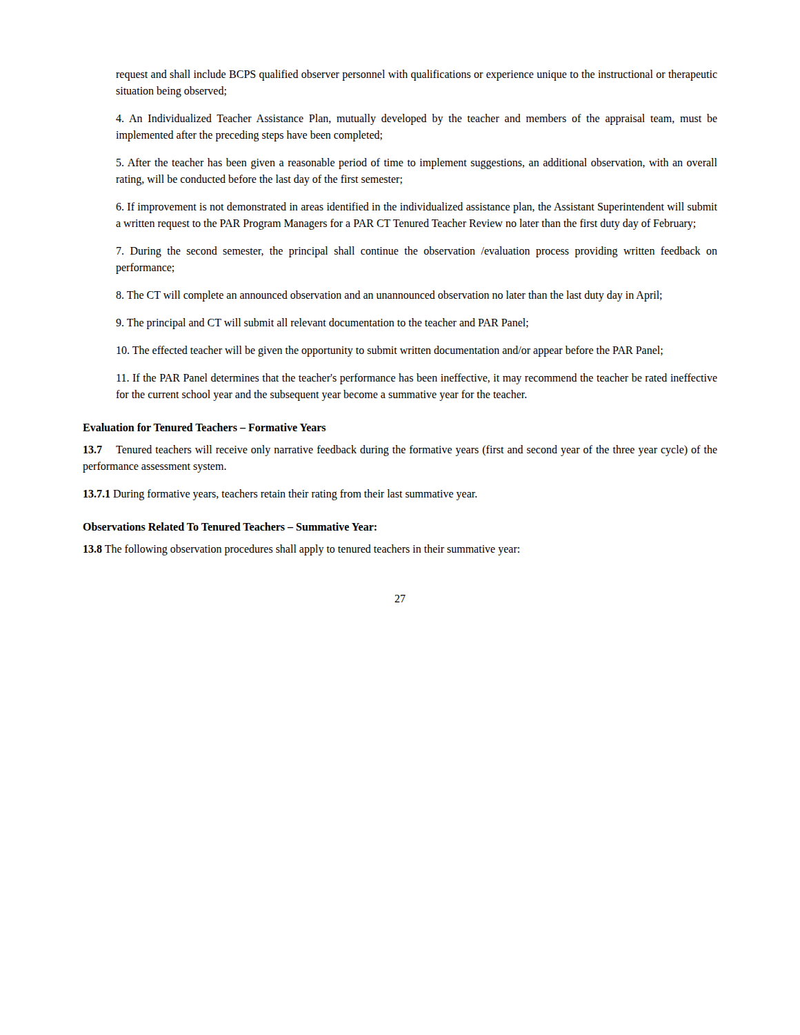request and shall include BCPS qualified observer personnel with qualifications or experience unique to the instructional or therapeutic situation being observed;
4. An Individualized Teacher Assistance Plan, mutually developed by the teacher and members of the appraisal team, must be implemented after the preceding steps have been completed;
5. After the teacher has been given a reasonable period of time to implement suggestions, an additional observation, with an overall rating, will be conducted before the last day of the first semester;
6. If improvement is not demonstrated in areas identified in the individualized assistance plan, the Assistant Superintendent will submit a written request to the PAR Program Managers for a PAR CT Tenured Teacher Review no later than the first duty day of February;
7. During the second semester, the principal shall continue the observation /evaluation process providing written feedback on performance;
8. The CT will complete an announced observation and an unannounced observation no later than the last duty day in April;
9. The principal and CT will submit all relevant documentation to the teacher and PAR Panel;
10. The effected teacher will be given the opportunity to submit written documentation and/or appear before the PAR Panel;
11. If the PAR Panel determines that the teacher's performance has been ineffective, it may recommend the teacher be rated ineffective for the current school year and the subsequent year become a summative year for the teacher.
Evaluation for Tenured Teachers – Formative Years
13.7 Tenured teachers will receive only narrative feedback during the formative years (first and second year of the three year cycle) of the performance assessment system.
13.7.1 During formative years, teachers retain their rating from their last summative year.
Observations Related To Tenured Teachers – Summative Year:
13.8 The following observation procedures shall apply to tenured teachers in their summative year:
27